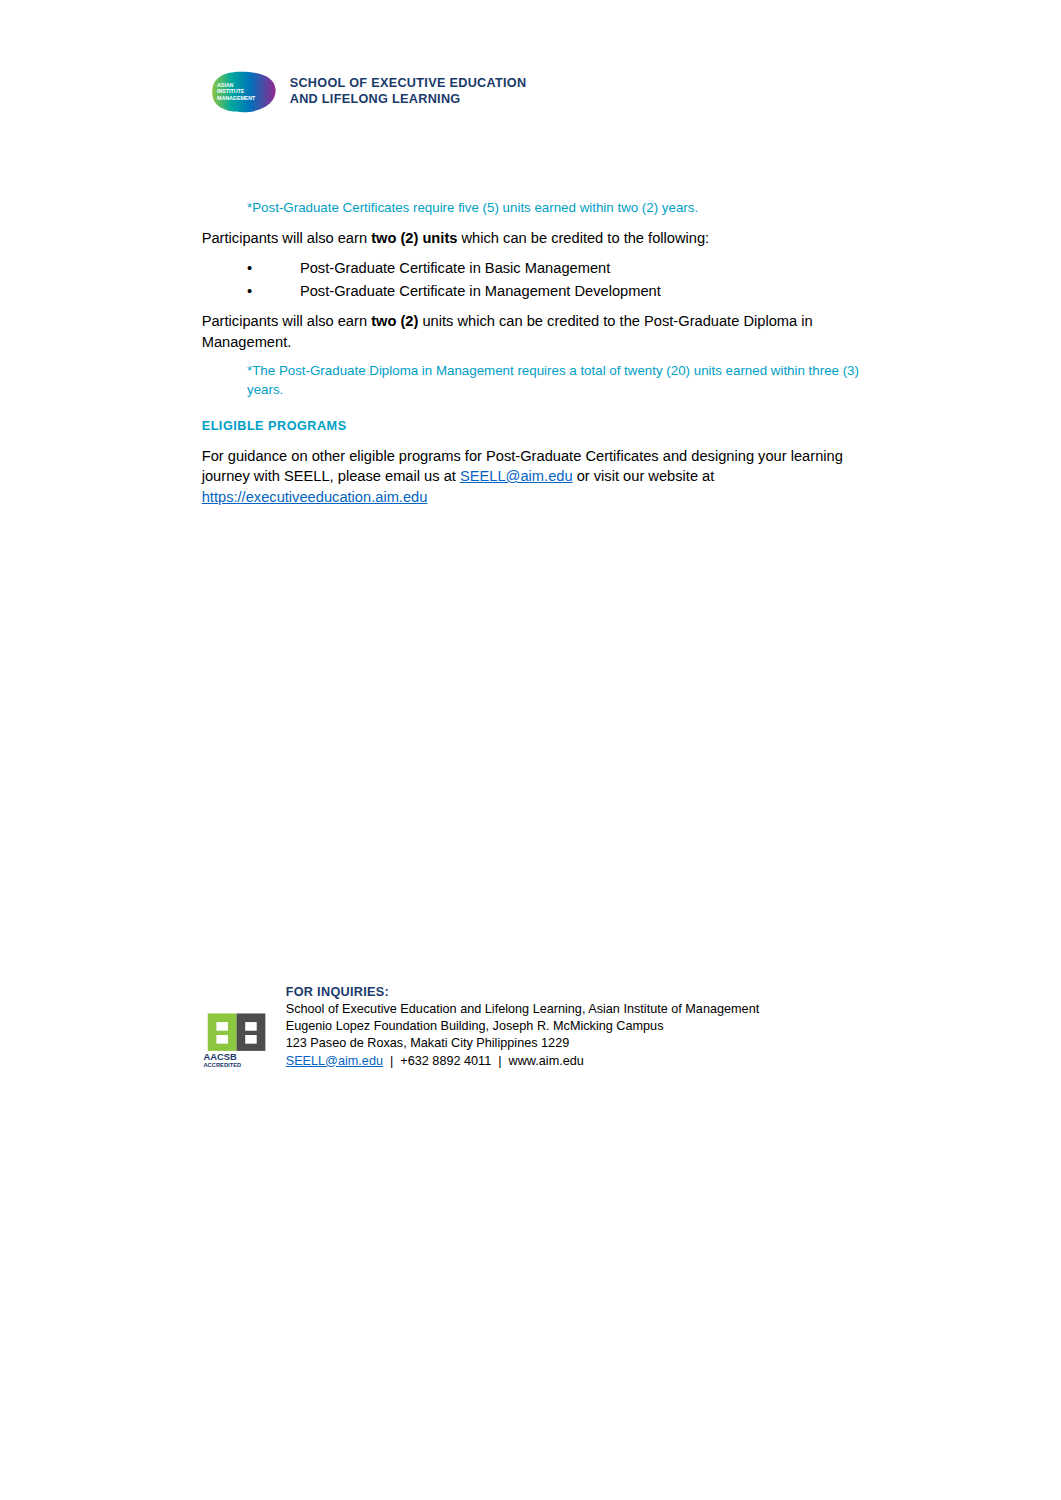ASIAN INSTITUTE MANAGEMENT
School of Executive Education
and Lifelong Learning
*Post-Graduate Certificates require five (5) units earned within two (2) years.
Participants will also earn two (2) units which can be credited to the following:
Post-Graduate Certificate in Basic Management
Post-Graduate Certificate in Management Development
Participants will also earn two (2) units which can be credited to the Post-Graduate Diploma in Management.
*The Post-Graduate Diploma in Management requires a total of twenty (20) units earned within three (3) years.
Eligible Programs
For guidance on other eligible programs for Post-Graduate Certificates and designing your learning journey with SEELL, please email us at SEELL@aim.edu or visit our website at https://executiveeducation.aim.edu
AACSB ACCREDITED
FOR INQUIRIES:
School of Executive Education and Lifelong Learning, Asian Institute of Management
Eugenio Lopez Foundation Building, Joseph R. McMicking Campus
123 Paseo de Roxas, Makati City Philippines 1229
SEELL@aim.edu | +632 8892 4011 | www.aim.edu